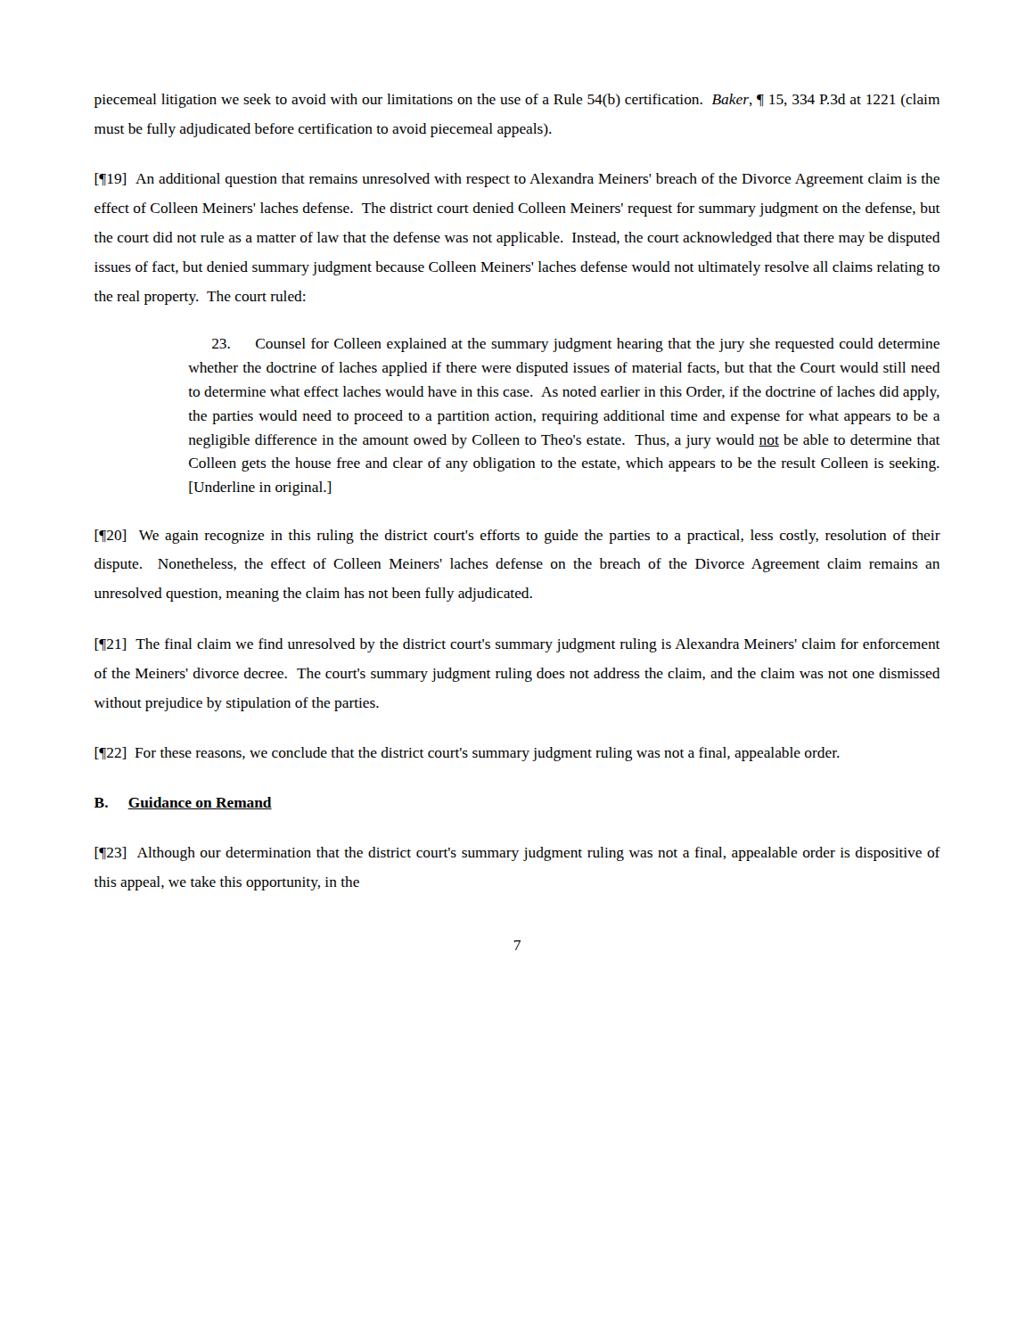piecemeal litigation we seek to avoid with our limitations on the use of a Rule 54(b) certification. Baker, ¶ 15, 334 P.3d at 1221 (claim must be fully adjudicated before certification to avoid piecemeal appeals).
[¶19] An additional question that remains unresolved with respect to Alexandra Meiners' breach of the Divorce Agreement claim is the effect of Colleen Meiners' laches defense. The district court denied Colleen Meiners' request for summary judgment on the defense, but the court did not rule as a matter of law that the defense was not applicable. Instead, the court acknowledged that there may be disputed issues of fact, but denied summary judgment because Colleen Meiners' laches defense would not ultimately resolve all claims relating to the real property. The court ruled:
23. Counsel for Colleen explained at the summary judgment hearing that the jury she requested could determine whether the doctrine of laches applied if there were disputed issues of material facts, but that the Court would still need to determine what effect laches would have in this case. As noted earlier in this Order, if the doctrine of laches did apply, the parties would need to proceed to a partition action, requiring additional time and expense for what appears to be a negligible difference in the amount owed by Colleen to Theo's estate. Thus, a jury would not be able to determine that Colleen gets the house free and clear of any obligation to the estate, which appears to be the result Colleen is seeking. [Underline in original.]
[¶20] We again recognize in this ruling the district court's efforts to guide the parties to a practical, less costly, resolution of their dispute. Nonetheless, the effect of Colleen Meiners' laches defense on the breach of the Divorce Agreement claim remains an unresolved question, meaning the claim has not been fully adjudicated.
[¶21] The final claim we find unresolved by the district court's summary judgment ruling is Alexandra Meiners' claim for enforcement of the Meiners' divorce decree. The court's summary judgment ruling does not address the claim, and the claim was not one dismissed without prejudice by stipulation of the parties.
[¶22] For these reasons, we conclude that the district court's summary judgment ruling was not a final, appealable order.
B. Guidance on Remand
[¶23] Although our determination that the district court's summary judgment ruling was not a final, appealable order is dispositive of this appeal, we take this opportunity, in the
7